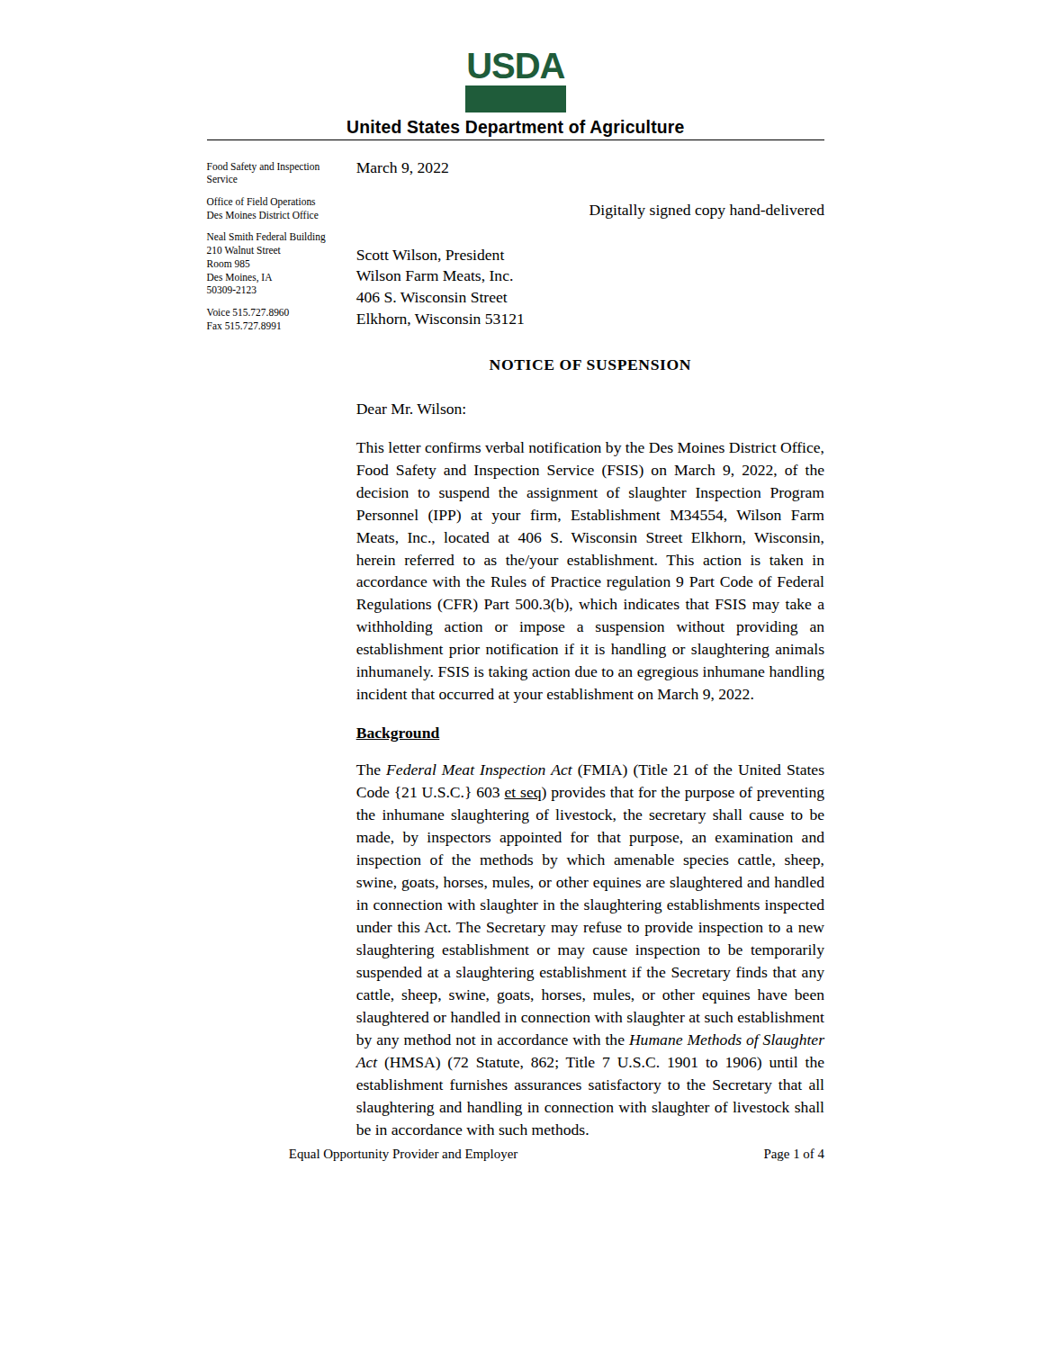USDA
United States Department of Agriculture
Food Safety and Inspection Service
Office of Field Operations
Des Moines District Office
Neal Smith Federal Building
210 Walnut Street
Room 985
Des Moines, IA
50309-2123
Voice 515.727.8960
Fax 515.727.8991
March 9, 2022
Digitally signed copy hand-delivered
Scott Wilson, President
Wilson Farm Meats, Inc.
406 S. Wisconsin Street
Elkhorn, Wisconsin 53121
NOTICE OF SUSPENSION
Dear Mr. Wilson:
This letter confirms verbal notification by the Des Moines District Office, Food Safety and Inspection Service (FSIS) on March 9, 2022, of the decision to suspend the assignment of slaughter Inspection Program Personnel (IPP) at your firm, Establishment M34554, Wilson Farm Meats, Inc., located at 406 S. Wisconsin Street Elkhorn, Wisconsin, herein referred to as the/your establishment. This action is taken in accordance with the Rules of Practice regulation 9 Part Code of Federal Regulations (CFR) Part 500.3(b), which indicates that FSIS may take a withholding action or impose a suspension without providing an establishment prior notification if it is handling or slaughtering animals inhumanely. FSIS is taking action due to an egregious inhumane handling incident that occurred at your establishment on March 9, 2022.
Background
The Federal Meat Inspection Act (FMIA) (Title 21 of the United States Code {21 U.S.C.} 603 et seq) provides that for the purpose of preventing the inhumane slaughtering of livestock, the secretary shall cause to be made, by inspectors appointed for that purpose, an examination and inspection of the methods by which amenable species cattle, sheep, swine, goats, horses, mules, or other equines are slaughtered and handled in connection with slaughter in the slaughtering establishments inspected under this Act. The Secretary may refuse to provide inspection to a new slaughtering establishment or may cause inspection to be temporarily suspended at a slaughtering establishment if the Secretary finds that any cattle, sheep, swine, goats, horses, mules, or other equines have been slaughtered or handled in connection with slaughter at such establishment by any method not in accordance with the Humane Methods of Slaughter Act (HMSA) (72 Statute, 862; Title 7 U.S.C. 1901 to 1906) until the establishment furnishes assurances satisfactory to the Secretary that all slaughtering and handling in connection with slaughter of livestock shall be in accordance with such methods.
Equal Opportunity Provider and Employer
Page 1 of 4